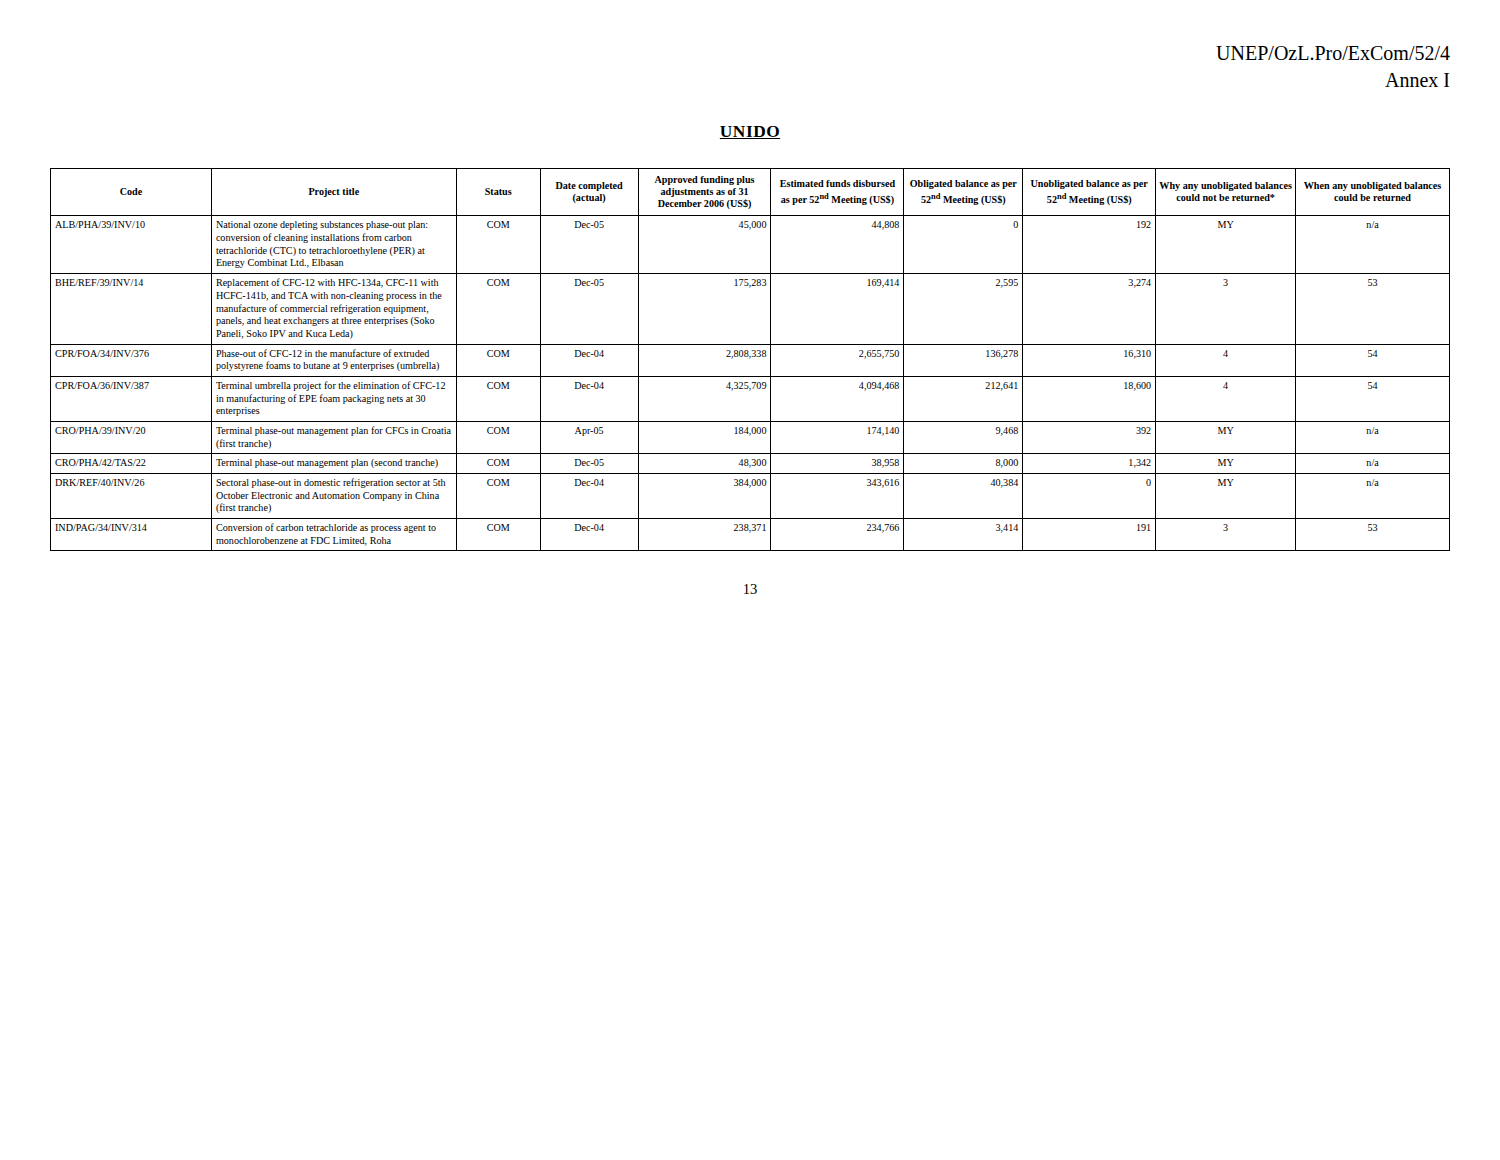UNEP/OzL.Pro/ExCom/52/4 Annex I
UNIDO
| Code | Project title | Status | Date completed (actual) | Approved funding plus adjustments as of 31 December 2006 (US$) | Estimated funds disbursed as per 52 nd Meeting (US$) | Obligated balance as per 52 nd Meeting (US$) | Unobligated balance as per 52 nd Meeting (US$) | Why any unobligated balances could not be returned* | When any unobligated balances could be returned |
| --- | --- | --- | --- | --- | --- | --- | --- | --- | --- |
| ALB/PHA/39/INV/10 | National ozone depleting substances phase-out plan: conversion of cleaning installations from carbon tetrachloride (CTC) to tetrachloroethylene (PER) at Energy Combinat Ltd., Elbasan | COM | Dec-05 | 45,000 | 44,808 | 0 | 192 | MY | n/a |
| BHE/REF/39/INV/14 | Replacement of CFC-12 with HFC-134a, CFC-11 with HCFC-141b, and TCA with non-cleaning process in the manufacture of commercial refrigeration equipment, panels, and heat exchangers at three enterprises (Soko Paneli, Soko IPV and Kuca Leda) | COM | Dec-05 | 175,283 | 169,414 | 2,595 | 3,274 | 3 | 53 |
| CPR/FOA/34/INV/376 | Phase-out of CFC-12 in the manufacture of extruded polystyrene foams to butane at 9 enterprises (umbrella) | COM | Dec-04 | 2,808,338 | 2,655,750 | 136,278 | 16,310 | 4 | 54 |
| CPR/FOA/36/INV/387 | Terminal umbrella project for the elimination of CFC-12 in manufacturing of EPE foam packaging nets at 30 enterprises | COM | Dec-04 | 4,325,709 | 4,094,468 | 212,641 | 18,600 | 4 | 54 |
| CRO/PHA/39/INV/20 | Terminal phase-out management plan for CFCs in Croatia (first tranche) | COM | Apr-05 | 184,000 | 174,140 | 9,468 | 392 | MY | n/a |
| CRO/PHA/42/TAS/22 | Terminal phase-out management plan (second tranche) | COM | Dec-05 | 48,300 | 38,958 | 8,000 | 1,342 | MY | n/a |
| DRK/REF/40/INV/26 | Sectoral phase-out in domestic refrigeration sector at 5th October Electronic and Automation Company in China (first tranche) | COM | Dec-04 | 384,000 | 343,616 | 40,384 | 0 | MY | n/a |
| IND/PAG/34/INV/314 | Conversion of carbon tetrachloride as process agent to monochlorobenzene at FDC Limited, Roha | COM | Dec-04 | 238,371 | 234,766 | 3,414 | 191 | 3 | 53 |
13